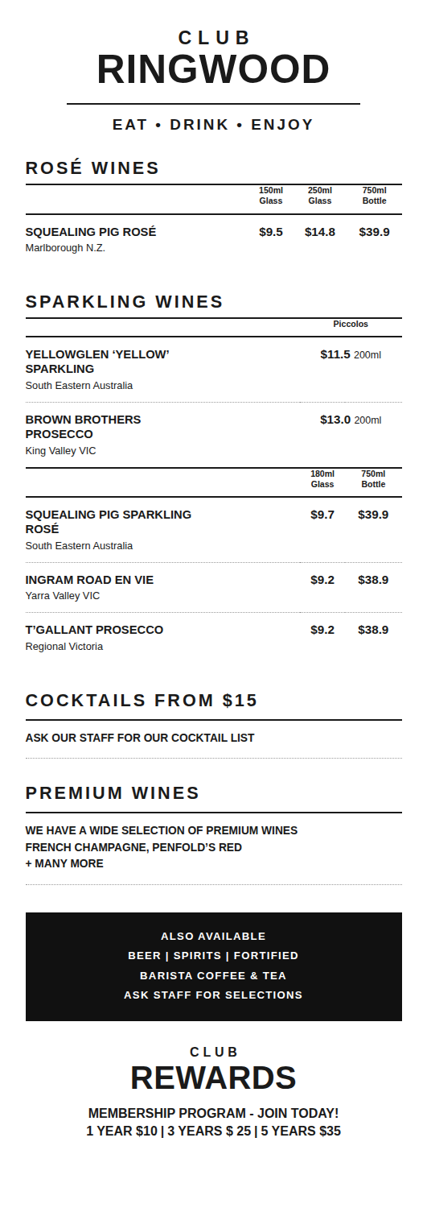CLUB
RINGWOOD
EAT • DRINK • ENJOY
Rosé Wines
| | 150ml Glass | 250ml Glass | 750ml Bottle |
| --- | --- | --- | --- |
| SQUEALING PIG ROSÉ Marlborough N.Z. | $9.5 | $14.8 | $39.9 |
Sparkling Wines
| | Piccolos |
| --- | --- |
| YELLOWGLEN ‘YELLOW’ SPARKLING South Eastern Australia | $11.5 200ml |
| BROWN BROTHERS PROSECCO King Valley VIC | $13.0 200ml |
| | 180ml Glass | 750ml Bottle |
| SQUEALING PIG SPARKLING ROSÉ South Eastern Australia | $9.7 | $39.9 |
| INGRAM ROAD EN VIE Yarra Valley VIC | $9.2 | $38.9 |
| T’GALLANT PROSECCO Regional Victoria | $9.2 | $38.9 |
Cocktails from $15
ASK OUR STAFF FOR OUR COCKTAIL LIST
Premium Wines
WE HAVE A WIDE SELECTION OF PREMIUM WINES
FRENCH CHAMPAGNE, PENFOLD’S RED
+ MANY MORE
ALSO AVAILABLE
BEER | SPIRITS | FORTIFIED
BARISTA COFFEE & TEA
ASK STAFF FOR SELECTIONS
CLUB
REWARDS
MEMBERSHIP PROGRAM - JOIN TODAY!
1 YEAR $10|3 YEARS $ 25|5 YEARS $35